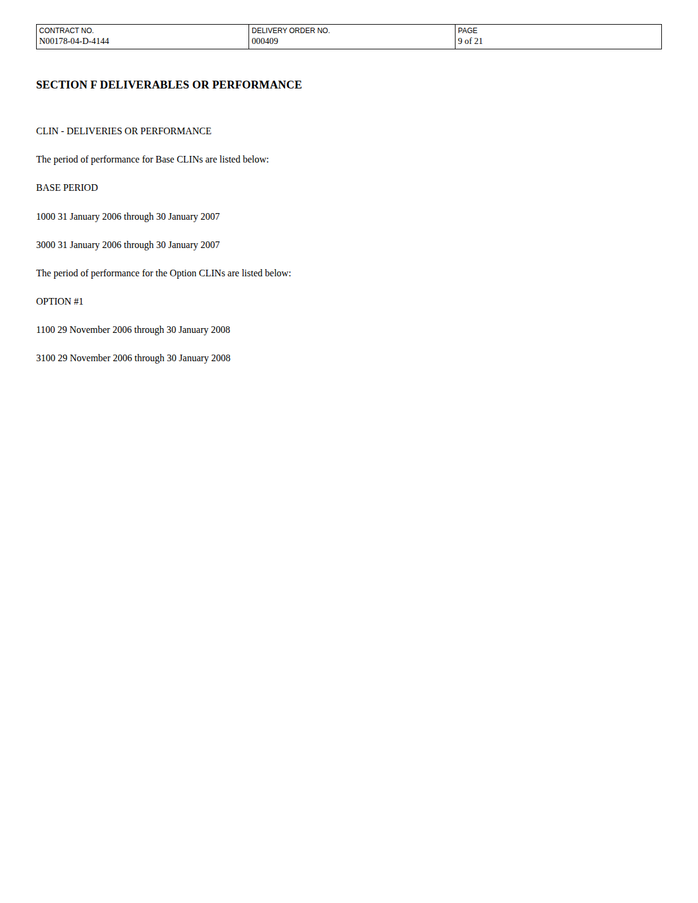| CONTRACT NO. N00178-04-D-4144 | DELIVERY ORDER NO. 000409 | PAGE 9 of 21 |
SECTION F DELIVERABLES OR PERFORMANCE
CLIN - DELIVERIES OR PERFORMANCE
The period of performance for Base CLINs are listed below:
BASE PERIOD
1000 31 January 2006 through 30 January 2007
3000 31 January 2006 through 30 January 2007
The period of performance for the Option CLINs are listed below:
OPTION #1
1100 29 November 2006 through 30 January 2008
3100 29 November 2006 through 30 January 2008